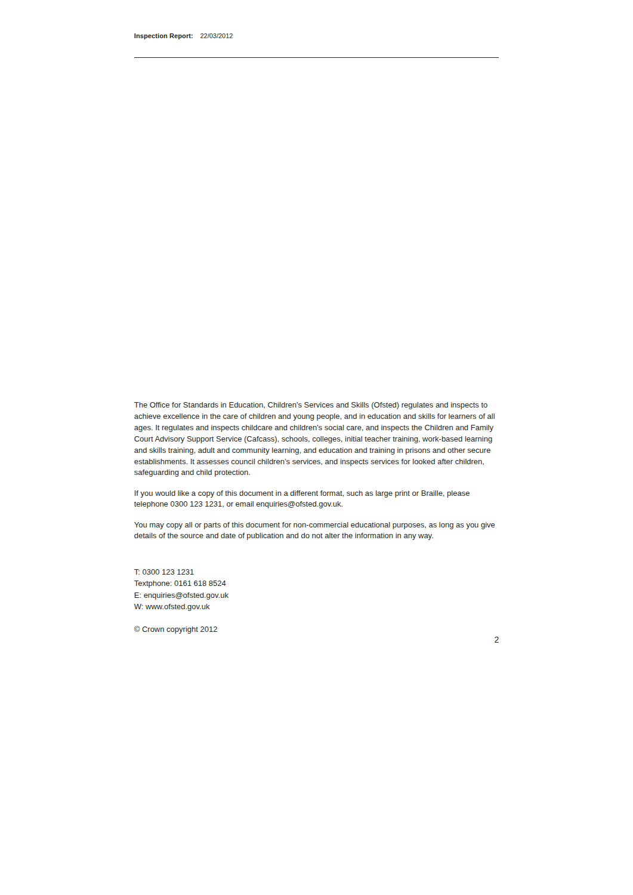Inspection Report: 22/03/2012
The Office for Standards in Education, Children's Services and Skills (Ofsted) regulates and inspects to achieve excellence in the care of children and young people, and in education and skills for learners of all ages. It regulates and inspects childcare and children's social care, and inspects the Children and Family Court Advisory Support Service (Cafcass), schools, colleges, initial teacher training, work-based learning and skills training, adult and community learning, and education and training in prisons and other secure establishments. It assesses council children’s services, and inspects services for looked after children, safeguarding and child protection.
If you would like a copy of this document in a different format, such as large print or Braille, please telephone 0300 123 1231, or email enquiries@ofsted.gov.uk.
You may copy all or parts of this document for non-commercial educational purposes, as long as you give details of the source and date of publication and do not alter the information in any way.
T: 0300 123 1231
Textphone: 0161 618 8524
E: enquiries@ofsted.gov.uk
W: www.ofsted.gov.uk
© Crown copyright 2012
2